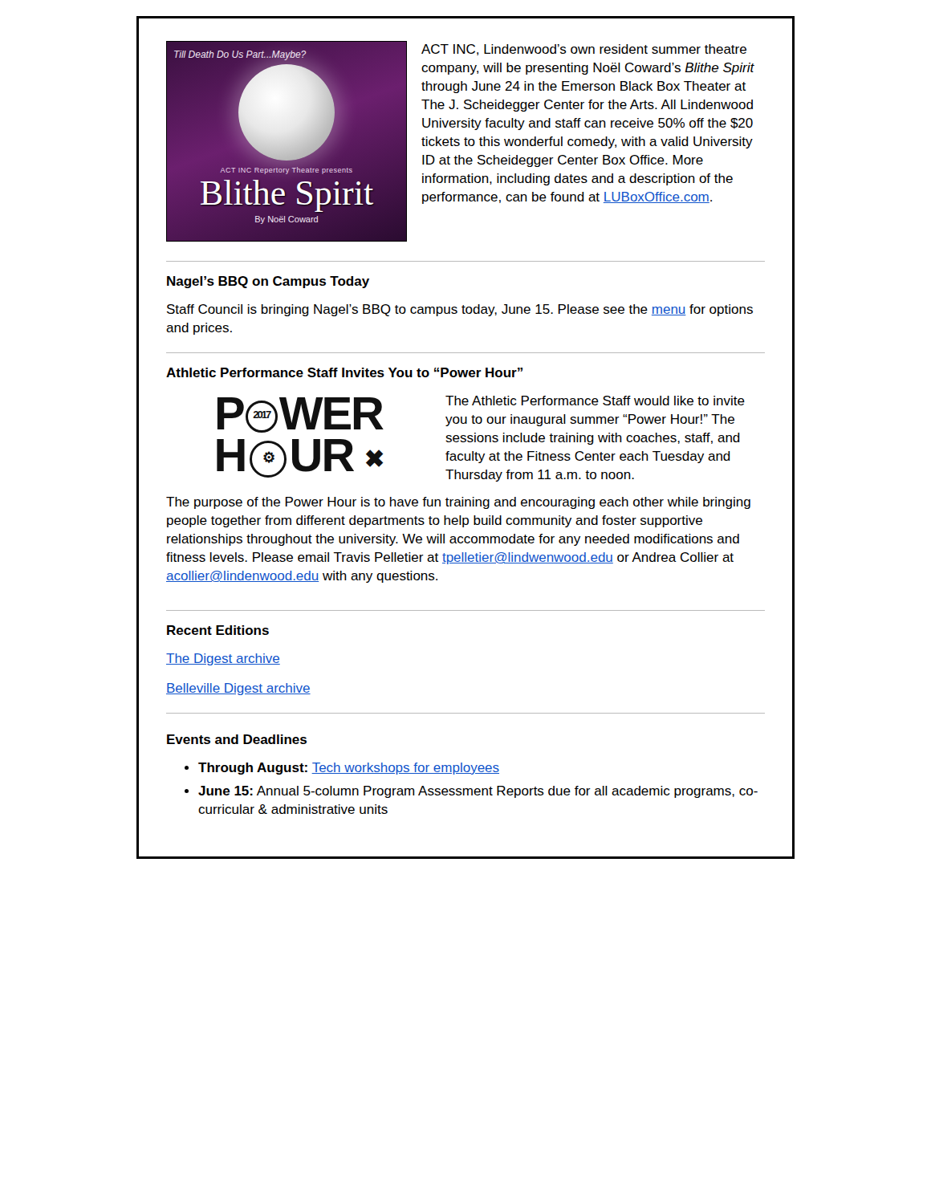Till Death Do Us Part...Maybe?
ACT INC Repertory Theatre presents
Blithe Spirit
By Noël Coward
ACT INC, Lindenwood’s own resident summer theatre company, will be presenting Noël Coward’s Blithe Spirit through June 24 in the Emerson Black Box Theater at The J. Scheidegger Center for the Arts. All Lindenwood University faculty and staff can receive 50% off the $20 tickets to this wonderful comedy, with a valid University ID at the Scheidegger Center Box Office. More information, including dates and a description of the performance, can be found at LUBoxOffice.com.
Nagel’s BBQ on Campus Today
Staff Council is bringing Nagel’s BBQ to campus today, June 15. Please see the menu for options and prices.
Athletic Performance Staff Invites You to “Power Hour”
P2017 WER
H⚙UR ✖
The Athletic Performance Staff would like to invite you to our inaugural summer “Power Hour!” The sessions include training with coaches, staff, and faculty at the Fitness Center each Tuesday and Thursday from 11 a.m. to noon.
The purpose of the Power Hour is to have fun training and encouraging each other while bringing people together from different departments to help build community and foster supportive relationships throughout the university. We will accommodate for any needed modifications and fitness levels. Please email Travis Pelletier at tpelletier@lindwenwood.edu or Andrea Collier at acollier@lindenwood.edu with any questions.
Recent Editions
The Digest archive
Belleville Digest archive
Events and Deadlines
Through August: Tech workshops for employees
June 15: Annual 5-column Program Assessment Reports due for all academic programs, co-curricular & administrative units